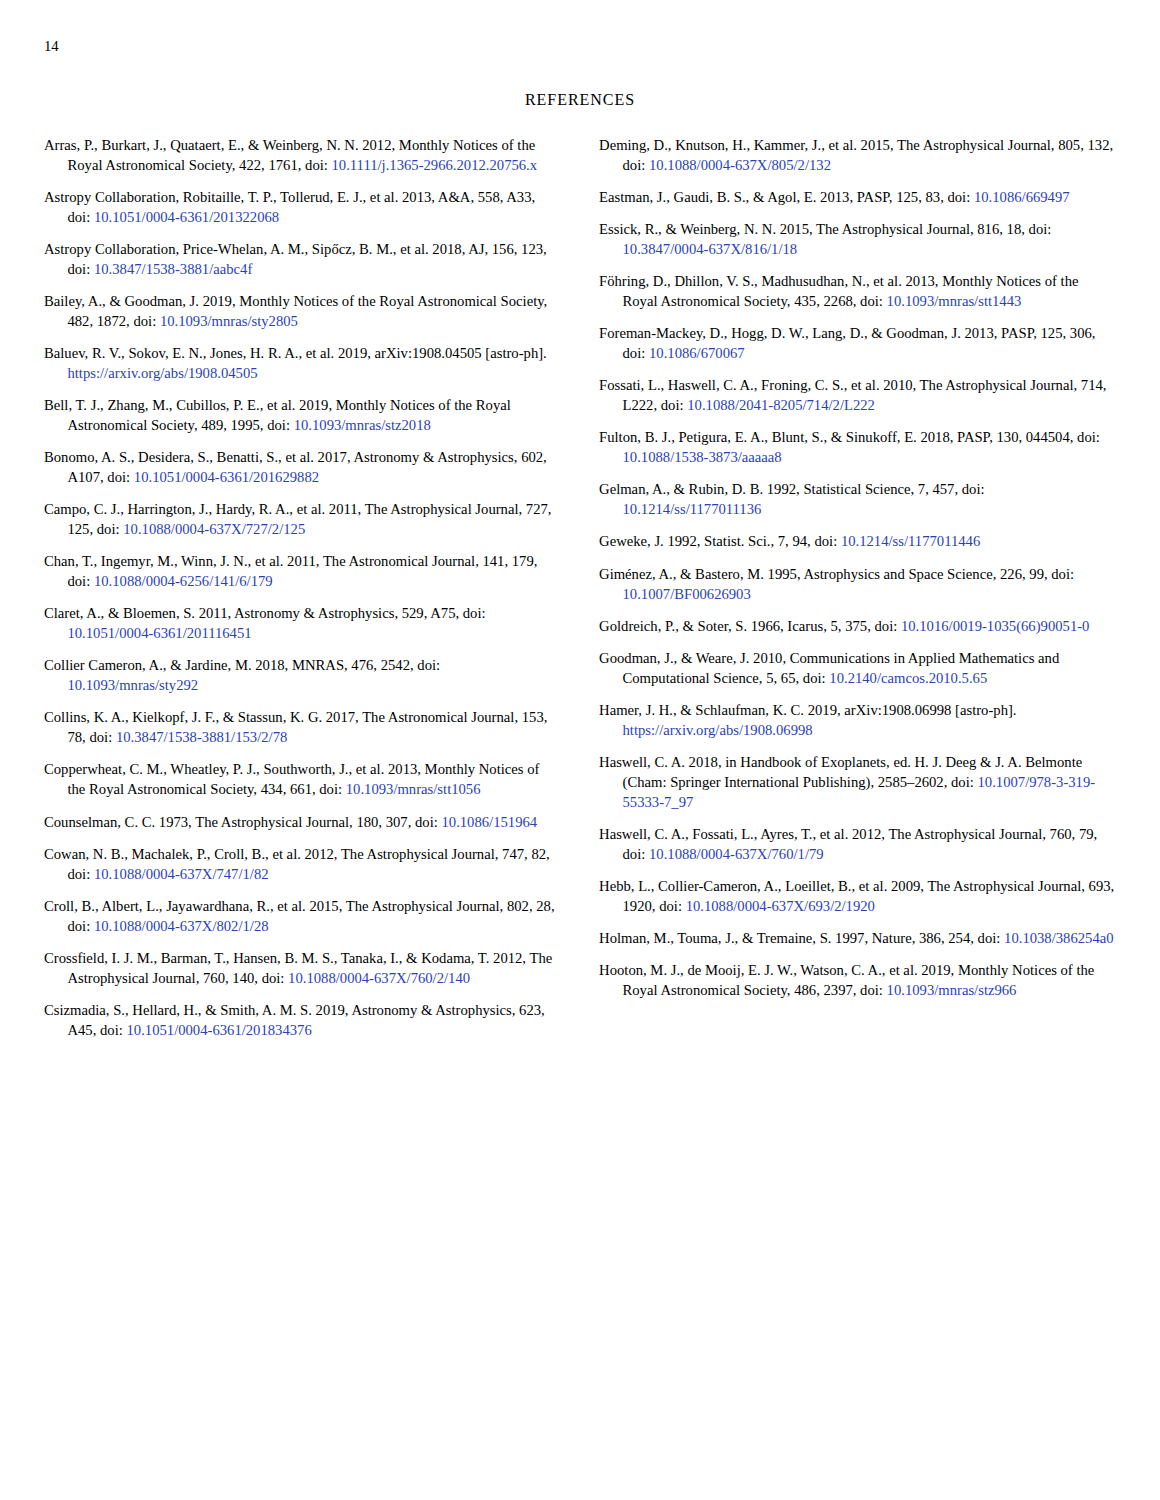14
REFERENCES
Arras, P., Burkart, J., Quataert, E., & Weinberg, N. N. 2012, Monthly Notices of the Royal Astronomical Society, 422, 1761, doi: 10.1111/j.1365-2966.2012.20756.x
Astropy Collaboration, Robitaille, T. P., Tollerud, E. J., et al. 2013, A&A, 558, A33, doi: 10.1051/0004-6361/201322068
Astropy Collaboration, Price-Whelan, A. M., Sipőcz, B. M., et al. 2018, AJ, 156, 123, doi: 10.3847/1538-3881/aabc4f
Bailey, A., & Goodman, J. 2019, Monthly Notices of the Royal Astronomical Society, 482, 1872, doi: 10.1093/mnras/sty2805
Baluev, R. V., Sokov, E. N., Jones, H. R. A., et al. 2019, arXiv:1908.04505 [astro-ph]. https://arxiv.org/abs/1908.04505
Bell, T. J., Zhang, M., Cubillos, P. E., et al. 2019, Monthly Notices of the Royal Astronomical Society, 489, 1995, doi: 10.1093/mnras/stz2018
Bonomo, A. S., Desidera, S., Benatti, S., et al. 2017, Astronomy & Astrophysics, 602, A107, doi: 10.1051/0004-6361/201629882
Campo, C. J., Harrington, J., Hardy, R. A., et al. 2011, The Astrophysical Journal, 727, 125, doi: 10.1088/0004-637X/727/2/125
Chan, T., Ingemyr, M., Winn, J. N., et al. 2011, The Astronomical Journal, 141, 179, doi: 10.1088/0004-6256/141/6/179
Claret, A., & Bloemen, S. 2011, Astronomy & Astrophysics, 529, A75, doi: 10.1051/0004-6361/201116451
Collier Cameron, A., & Jardine, M. 2018, MNRAS, 476, 2542, doi: 10.1093/mnras/sty292
Collins, K. A., Kielkopf, J. F., & Stassun, K. G. 2017, The Astronomical Journal, 153, 78, doi: 10.3847/1538-3881/153/2/78
Copperwheat, C. M., Wheatley, P. J., Southworth, J., et al. 2013, Monthly Notices of the Royal Astronomical Society, 434, 661, doi: 10.1093/mnras/stt1056
Counselman, C. C. 1973, The Astrophysical Journal, 180, 307, doi: 10.1086/151964
Cowan, N. B., Machalek, P., Croll, B., et al. 2012, The Astrophysical Journal, 747, 82, doi: 10.1088/0004-637X/747/1/82
Croll, B., Albert, L., Jayawardhana, R., et al. 2015, The Astrophysical Journal, 802, 28, doi: 10.1088/0004-637X/802/1/28
Crossfield, I. J. M., Barman, T., Hansen, B. M. S., Tanaka, I., & Kodama, T. 2012, The Astrophysical Journal, 760, 140, doi: 10.1088/0004-637X/760/2/140
Csizmadia, S., Hellard, H., & Smith, A. M. S. 2019, Astronomy & Astrophysics, 623, A45, doi: 10.1051/0004-6361/201834376
Deming, D., Knutson, H., Kammer, J., et al. 2015, The Astrophysical Journal, 805, 132, doi: 10.1088/0004-637X/805/2/132
Eastman, J., Gaudi, B. S., & Agol, E. 2013, PASP, 125, 83, doi: 10.1086/669497
Essick, R., & Weinberg, N. N. 2015, The Astrophysical Journal, 816, 18, doi: 10.3847/0004-637X/816/1/18
Föhring, D., Dhillon, V. S., Madhusudhan, N., et al. 2013, Monthly Notices of the Royal Astronomical Society, 435, 2268, doi: 10.1093/mnras/stt1443
Foreman-Mackey, D., Hogg, D. W., Lang, D., & Goodman, J. 2013, PASP, 125, 306, doi: 10.1086/670067
Fossati, L., Haswell, C. A., Froning, C. S., et al. 2010, The Astrophysical Journal, 714, L222, doi: 10.1088/2041-8205/714/2/L222
Fulton, B. J., Petigura, E. A., Blunt, S., & Sinukoff, E. 2018, PASP, 130, 044504, doi: 10.1088/1538-3873/aaaaa8
Gelman, A., & Rubin, D. B. 1992, Statistical Science, 7, 457, doi: 10.1214/ss/1177011136
Geweke, J. 1992, Statist. Sci., 7, 94, doi: 10.1214/ss/1177011446
Giménez, A., & Bastero, M. 1995, Astrophysics and Space Science, 226, 99, doi: 10.1007/BF00626903
Goldreich, P., & Soter, S. 1966, Icarus, 5, 375, doi: 10.1016/0019-1035(66)90051-0
Goodman, J., & Weare, J. 2010, Communications in Applied Mathematics and Computational Science, 5, 65, doi: 10.2140/camcos.2010.5.65
Hamer, J. H., & Schlaufman, K. C. 2019, arXiv:1908.06998 [astro-ph]. https://arxiv.org/abs/1908.06998
Haswell, C. A. 2018, in Handbook of Exoplanets, ed. H. J. Deeg & J. A. Belmonte (Cham: Springer International Publishing), 2585–2602, doi: 10.1007/978-3-319-55333-7_97
Haswell, C. A., Fossati, L., Ayres, T., et al. 2012, The Astrophysical Journal, 760, 79, doi: 10.1088/0004-637X/760/1/79
Hebb, L., Collier-Cameron, A., Loeillet, B., et al. 2009, The Astrophysical Journal, 693, 1920, doi: 10.1088/0004-637X/693/2/1920
Holman, M., Touma, J., & Tremaine, S. 1997, Nature, 386, 254, doi: 10.1038/386254a0
Hooton, M. J., de Mooij, E. J. W., Watson, C. A., et al. 2019, Monthly Notices of the Royal Astronomical Society, 486, 2397, doi: 10.1093/mnras/stz966